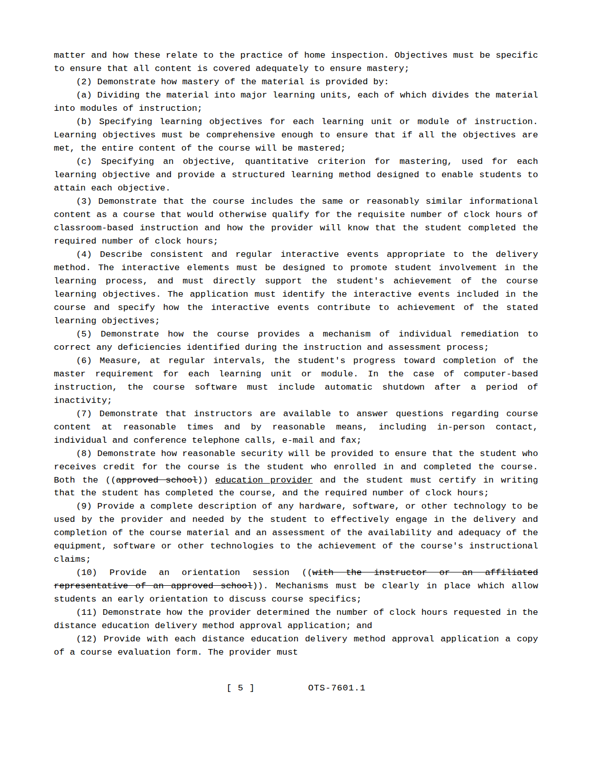matter and how these relate to the practice of home inspection. Objectives must be specific to ensure that all content is covered adequately to ensure mastery;
(2) Demonstrate how mastery of the material is provided by:
(a) Dividing the material into major learning units, each of which divides the material into modules of instruction;
(b) Specifying learning objectives for each learning unit or module of instruction. Learning objectives must be comprehensive enough to ensure that if all the objectives are met, the entire content of the course will be mastered;
(c) Specifying an objective, quantitative criterion for mastering, used for each learning objective and provide a structured learning method designed to enable students to attain each objective.
(3) Demonstrate that the course includes the same or reasonably similar informational content as a course that would otherwise qualify for the requisite number of clock hours of classroom-based instruction and how the provider will know that the student completed the required number of clock hours;
(4) Describe consistent and regular interactive events appropriate to the delivery method. The interactive elements must be designed to promote student involvement in the learning process, and must directly support the student's achievement of the course learning objectives. The application must identify the interactive events included in the course and specify how the interactive events contribute to achievement of the stated learning objectives;
(5) Demonstrate how the course provides a mechanism of individual remediation to correct any deficiencies identified during the instruction and assessment process;
(6) Measure, at regular intervals, the student's progress toward completion of the master requirement for each learning unit or module. In the case of computer-based instruction, the course software must include automatic shutdown after a period of inactivity;
(7) Demonstrate that instructors are available to answer questions regarding course content at reasonable times and by reasonable means, including in-person contact, individual and conference telephone calls, e-mail and fax;
(8) Demonstrate how reasonable security will be provided to ensure that the student who receives credit for the course is the student who enrolled in and completed the course. Both the ((approved school)) education provider and the student must certify in writing that the student has completed the course, and the required number of clock hours;
(9) Provide a complete description of any hardware, software, or other technology to be used by the provider and needed by the student to effectively engage in the delivery and completion of the course material and an assessment of the availability and adequacy of the equipment, software or other technologies to the achievement of the course's instructional claims;
(10) Provide an orientation session ((with the instructor or an affiliated representative of an approved school)). Mechanisms must be clearly in place which allow students an early orientation to discuss course specifics;
(11) Demonstrate how the provider determined the number of clock hours requested in the distance education delivery method approval application; and
(12) Provide with each distance education delivery method approval application a copy of a course evaluation form. The provider must
[ 5 ] OTS-7601.1